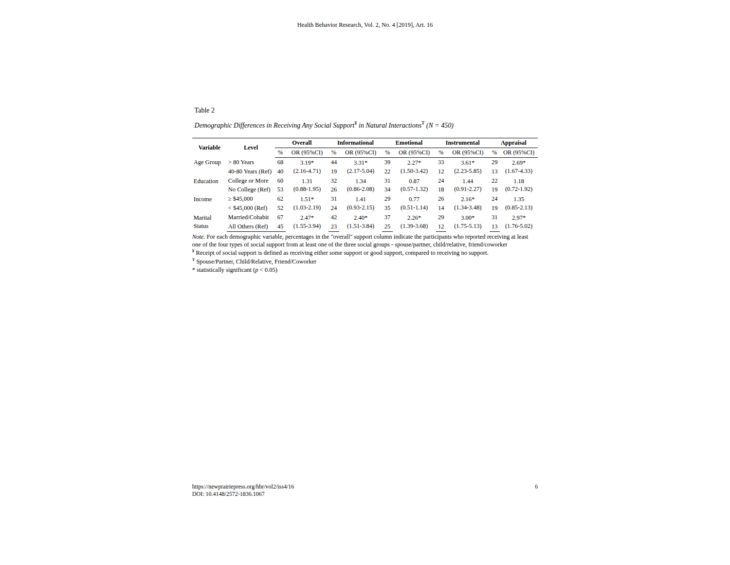Health Behavior Research, Vol. 2, No. 4 [2019], Art. 16
Table 2
Demographic Differences in Receiving Any Social Support¥ in Natural InteractionsŦ (N = 450)
| Variable | Level | Overall | Informational | Emotional | Instrumental | Appraisal |
| --- | --- | --- | --- | --- | --- | --- |
| % | OR (95%CI) | % | OR (95%CI) | % | OR (95%CI) | % | OR (95%CI) | % | OR (95%CI) |
| Age Group | > 80 Years | 68 | 3.19* (2.16-4.71) | 44 | 3.31* (2.17-5.04) | 39 | 2.27* (1.50-3.42) | 33 | 3.61* (2.23-5.85) | 29 | 2.69* (1.67-4.33) |
| 40-80 Years (Ref) | 40 | 19 | 22 | 12 | 13 |
| Education | College or More | 60 | 1.31 (0.88-1.95) | 32 | 1.34 (0.86-2.08) | 31 | 0.87 (0.57-1.32) | 24 | 1.44 (0.91-2.27) | 22 | 1.18 (0.72-1.92) |
| No College (Ref) | 53 | 26 | 34 | 18 | 19 |
| Income | ≥ $45,000 | 62 | 1.51* (1.03-2.19) | 31 | 1.41 (0.93-2.15) | 29 | 0.77 (0.51-1.14) | 26 | 2.16* (1.34-3.48) | 24 | 1.35 (0.85-2.13) |
| < $45,000 (Ref) | 52 | 24 | 35 | 14 | 19 |
| Marital Status | Married/Cohabit | 67 | 2.47* (1.55-3.94) | 42 | 2.40* (1.51-3.84) | 37 | 2.26* (1.39-3.68) | 29 | 3.00* (1.75-5.13) | 31 | 2.97* (1.76-5.02) |
| All Others (Ref) | 45 | 23 | 25 | 12 | 13 |
Note. For each demographic variable, percentages in the "overall" support column indicate the participants who reported receiving at least one of the four types of social support from at least one of the three social groups - spouse/partner, child/relative, friend/coworker
¥ Receipt of social support is defined as receiving either some support or good support, compared to receiving no support.
Ŧ Spouse/Partner, Child/Relative, Friend/Coworker
* statistically significant (p < 0.05)
https://newprairiepress.org/hbr/vol2/iss4/16
DOI: 10.4148/2572-1836.1067
6